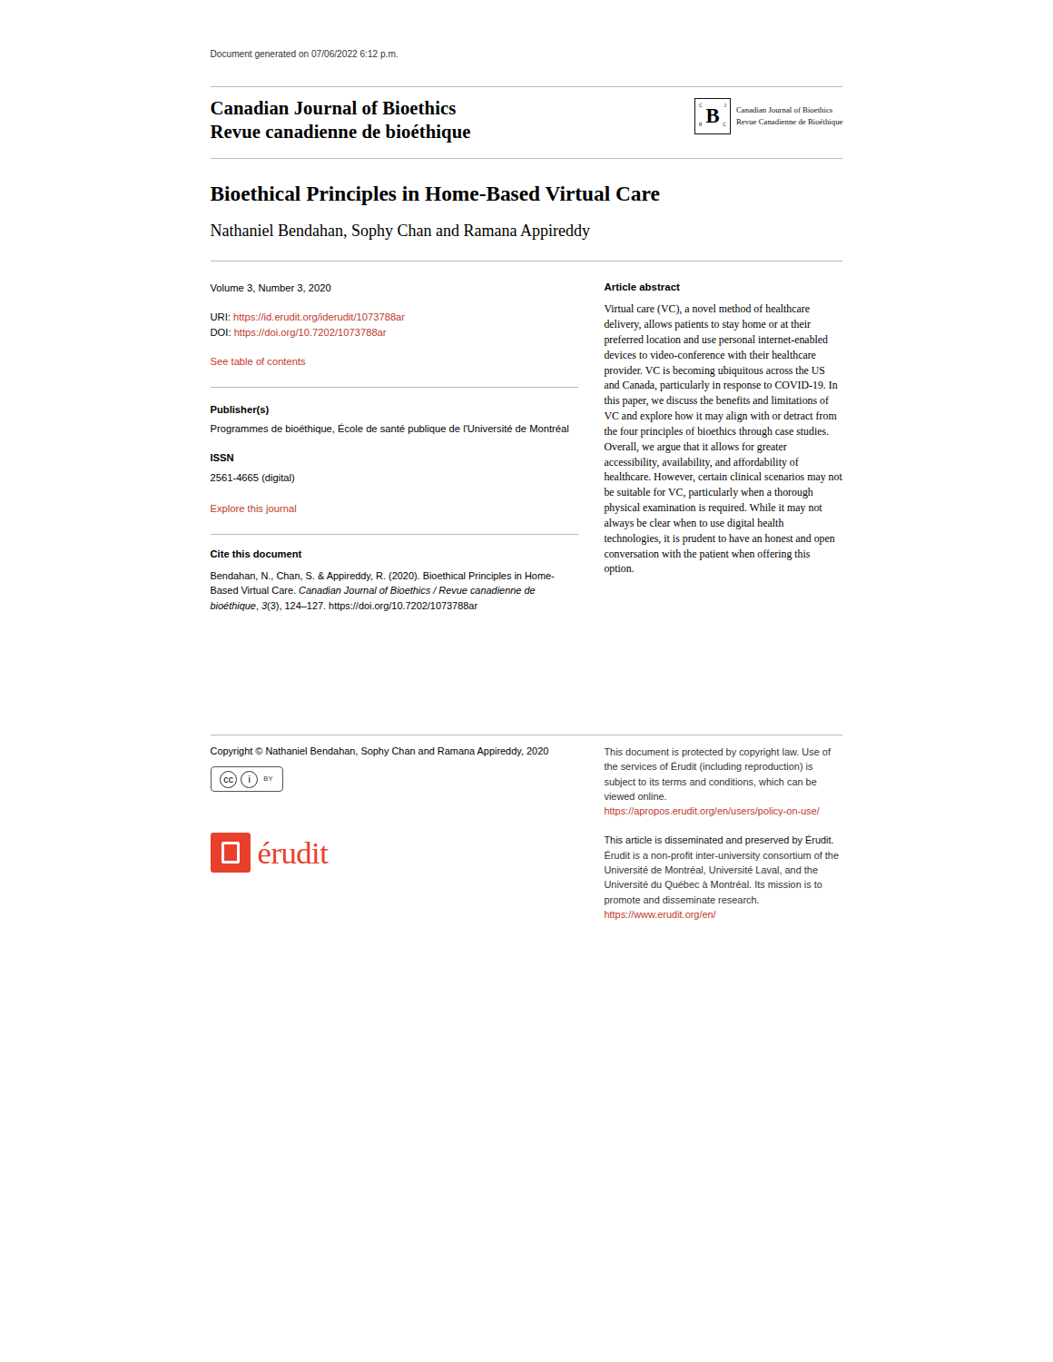Document generated on 07/06/2022 6:12 p.m.
Canadian Journal of Bioethics
Revue canadienne de bioéthique
C R J C B
Canadian Journal of Bioethics
Revue Canadienne de Bioéthique
Bioethical Principles in Home-Based Virtual Care
Nathaniel Bendahan, Sophy Chan and Ramana Appireddy
Volume 3, Number 3, 2020
URI: https://id.erudit.org/iderudit/1073788ar
DOI: https://doi.org/10.7202/1073788ar
See table of contents
Publisher(s)
Programmes de bioéthique, École de santé publique de l'Université de Montréal
ISSN
2561-4665 (digital)
Explore this journal
Cite this document
Bendahan, N., Chan, S. & Appireddy, R. (2020). Bioethical Principles in Home-Based Virtual Care. Canadian Journal of Bioethics / Revue canadienne de bioéthique, 3(3), 124–127. https://doi.org/10.7202/1073788ar
Article abstract
Virtual care (VC), a novel method of healthcare delivery, allows patients to stay home or at their preferred location and use personal internet-enabled devices to video-conference with their healthcare provider. VC is becoming ubiquitous across the US and Canada, particularly in response to COVID-19. In this paper, we discuss the benefits and limitations of VC and explore how it may align with or detract from the four principles of bioethics through case studies. Overall, we argue that it allows for greater accessibility, availability, and affordability of healthcare. However, certain clinical scenarios may not be suitable for VC, particularly when a thorough physical examination is required. While it may not always be clear when to use digital health technologies, it is prudent to have an honest and open conversation with the patient when offering this option.
Copyright © Nathaniel Bendahan, Sophy Chan and Ramana Appireddy, 2020
cc i BY
This document is protected by copyright law. Use of the services of Érudit (including reproduction) is subject to its terms and conditions, which can be viewed online.
https://apropos.erudit.org/en/users/policy-on-use/
érudit
This article is disseminated and preserved by Érudit.
Érudit is a non-profit inter-university consortium of the Université de Montréal, Université Laval, and the Université du Québec à Montréal. Its mission is to promote and disseminate research.
https://www.erudit.org/en/